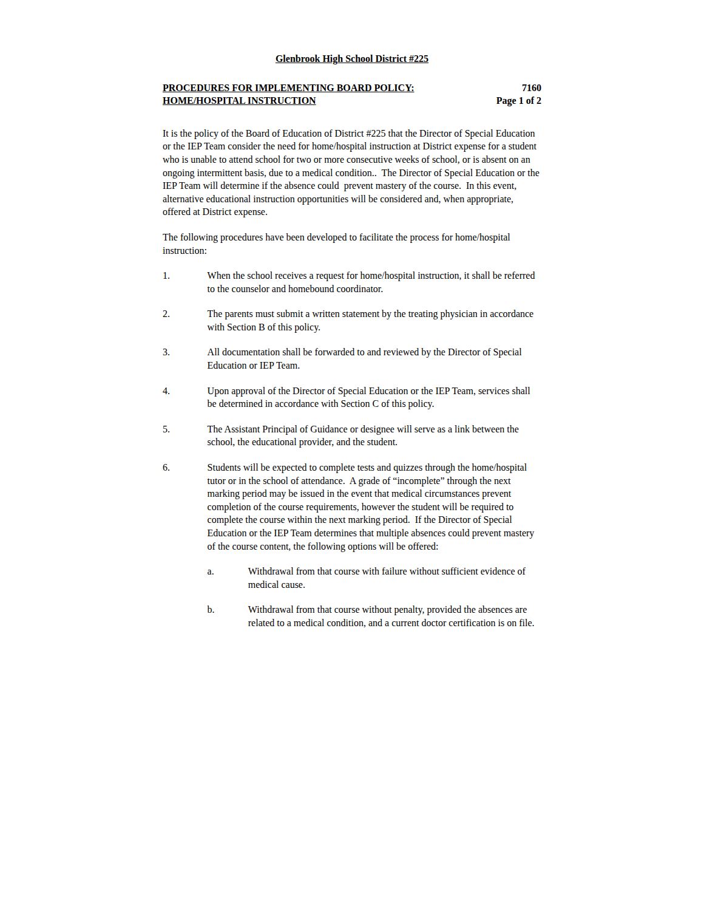Glenbrook High School District #225
| PROCEDURES FOR IMPLEMENTING BOARD POLICY: | 7160 |
| HOME/HOSPITAL INSTRUCTION | Page 1 of 2 |
It is the policy of the Board of Education of District #225 that the Director of Special Education or the IEP Team consider the need for home/hospital instruction at District expense for a student who is unable to attend school for two or more consecutive weeks of school, or is absent on an ongoing intermittent basis, due to a medical condition.. The Director of Special Education or the IEP Team will determine if the absence could prevent mastery of the course. In this event, alternative educational instruction opportunities will be considered and, when appropriate, offered at District expense.
The following procedures have been developed to facilitate the process for home/hospital instruction:
When the school receives a request for home/hospital instruction, it shall be referred to the counselor and homebound coordinator.
The parents must submit a written statement by the treating physician in accordance with Section B of this policy.
All documentation shall be forwarded to and reviewed by the Director of Special Education or IEP Team.
Upon approval of the Director of Special Education or the IEP Team, services shall be determined in accordance with Section C of this policy.
The Assistant Principal of Guidance or designee will serve as a link between the school, the educational provider, and the student.
Students will be expected to complete tests and quizzes through the home/hospital tutor or in the school of attendance. A grade of “incomplete” through the next marking period may be issued in the event that medical circumstances prevent completion of the course requirements, however the student will be required to complete the course within the next marking period. If the Director of Special Education or the IEP Team determines that multiple absences could prevent mastery of the course content, the following options will be offered:
Withdrawal from that course with failure without sufficient evidence of medical cause.
Withdrawal from that course without penalty, provided the absences are related to a medical condition, and a current doctor certification is on file.